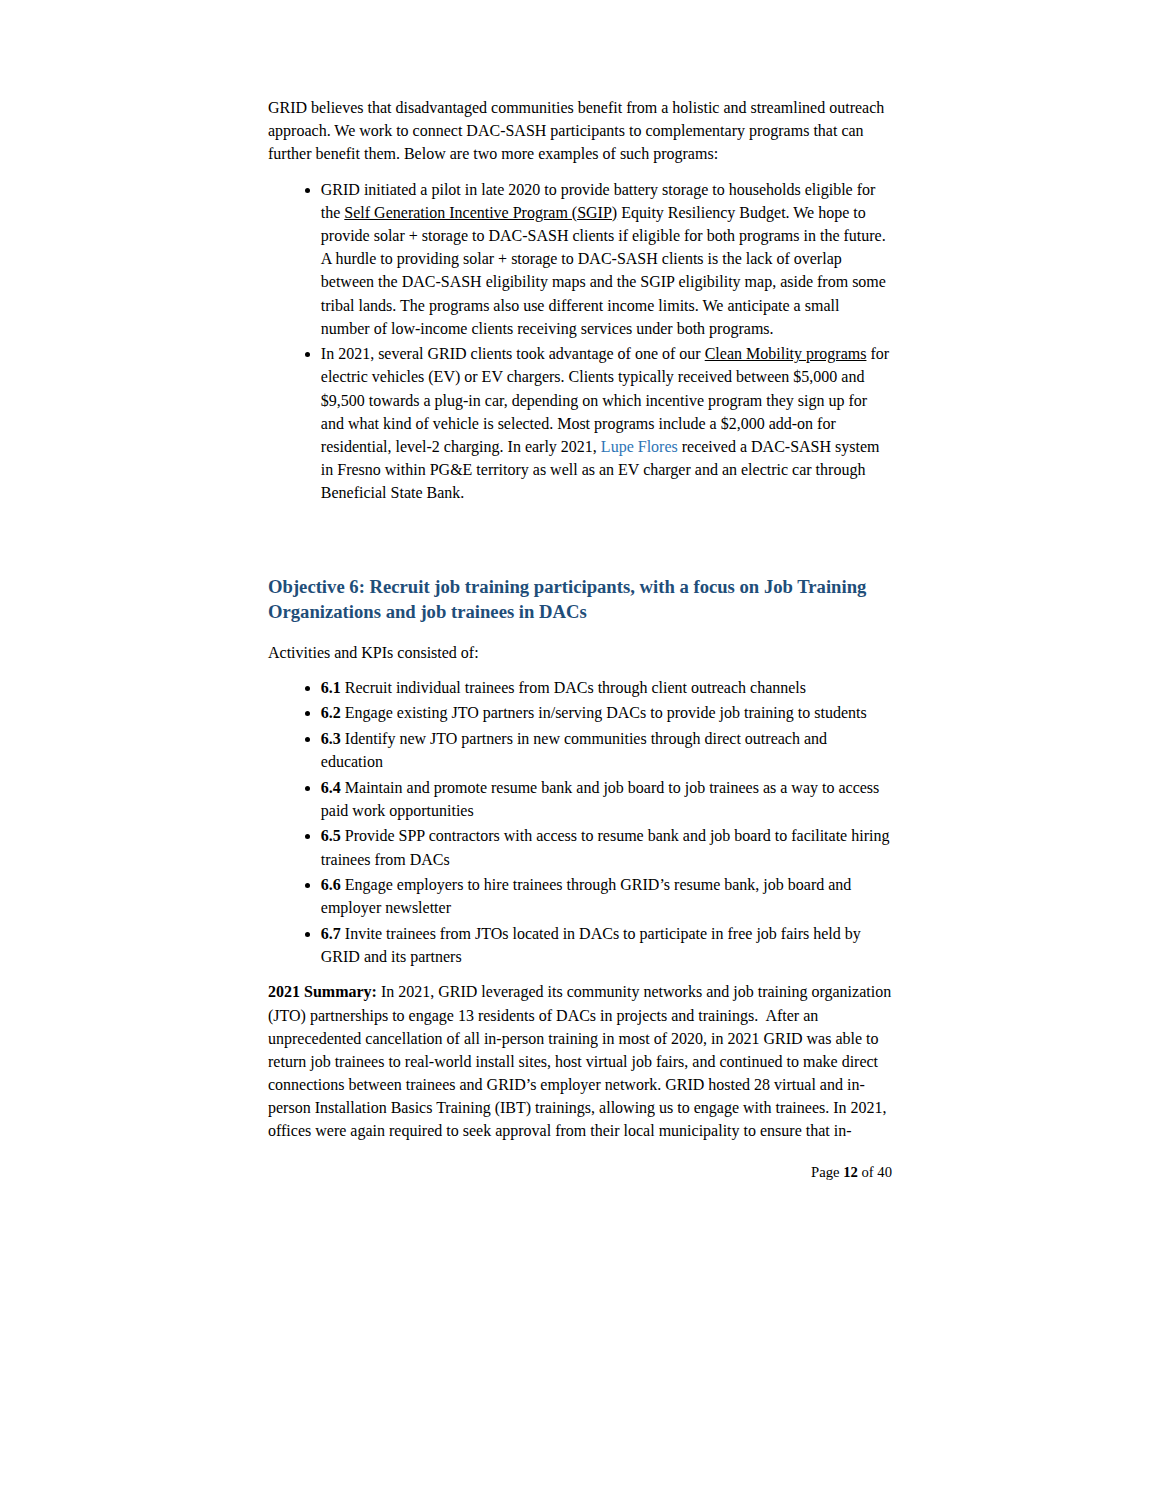GRID believes that disadvantaged communities benefit from a holistic and streamlined outreach approach. We work to connect DAC-SASH participants to complementary programs that can further benefit them. Below are two more examples of such programs:
GRID initiated a pilot in late 2020 to provide battery storage to households eligible for the Self Generation Incentive Program (SGIP) Equity Resiliency Budget. We hope to provide solar + storage to DAC-SASH clients if eligible for both programs in the future. A hurdle to providing solar + storage to DAC-SASH clients is the lack of overlap between the DAC-SASH eligibility maps and the SGIP eligibility map, aside from some tribal lands. The programs also use different income limits. We anticipate a small number of low-income clients receiving services under both programs.
In 2021, several GRID clients took advantage of one of our Clean Mobility programs for electric vehicles (EV) or EV chargers. Clients typically received between $5,000 and $9,500 towards a plug-in car, depending on which incentive program they sign up for and what kind of vehicle is selected. Most programs include a $2,000 add-on for residential, level-2 charging. In early 2021, Lupe Flores received a DAC-SASH system in Fresno within PG&E territory as well as an EV charger and an electric car through Beneficial State Bank.
Objective 6: Recruit job training participants, with a focus on Job Training Organizations and job trainees in DACs
Activities and KPIs consisted of:
6.1 Recruit individual trainees from DACs through client outreach channels
6.2 Engage existing JTO partners in/serving DACs to provide job training to students
6.3 Identify new JTO partners in new communities through direct outreach and education
6.4 Maintain and promote resume bank and job board to job trainees as a way to access paid work opportunities
6.5 Provide SPP contractors with access to resume bank and job board to facilitate hiring trainees from DACs
6.6 Engage employers to hire trainees through GRID’s resume bank, job board and employer newsletter
6.7 Invite trainees from JTOs located in DACs to participate in free job fairs held by GRID and its partners
2021 Summary: In 2021, GRID leveraged its community networks and job training organization (JTO) partnerships to engage 13 residents of DACs in projects and trainings. After an unprecedented cancellation of all in-person training in most of 2020, in 2021 GRID was able to return job trainees to real-world install sites, host virtual job fairs, and continued to make direct connections between trainees and GRID’s employer network. GRID hosted 28 virtual and in-person Installation Basics Training (IBT) trainings, allowing us to engage with trainees. In 2021, offices were again required to seek approval from their local municipality to ensure that in-
Page 12 of 40